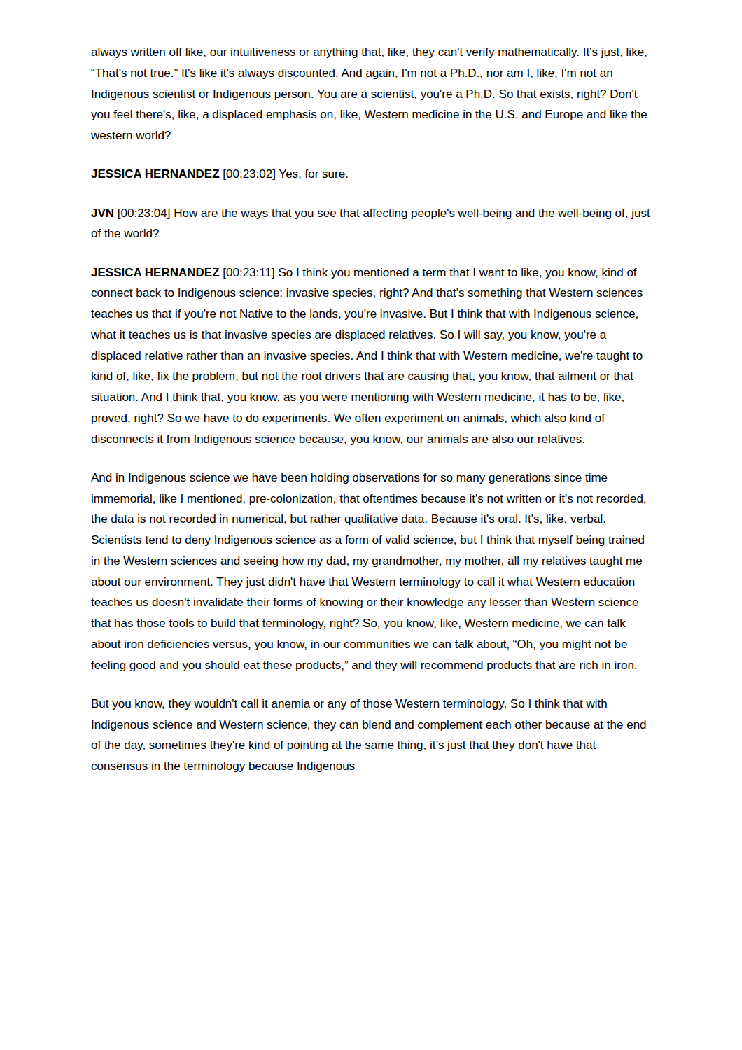always written off like, our intuitiveness or anything that, like, they can't verify mathematically. It's just, like, “That's not true.” It's like it's always discounted. And again, I'm not a Ph.D., nor am I, like, I'm not an Indigenous scientist or Indigenous person. You are a scientist, you're a Ph.D. So that exists, right? Don't you feel there's, like, a displaced emphasis on, like, Western medicine in the U.S. and Europe and like the western world?
JESSICA HERNANDEZ [00:23:02] Yes, for sure.
JVN [00:23:04] How are the ways that you see that affecting people's well-being and the well-being of, just of the world?
JESSICA HERNANDEZ [00:23:11] So I think you mentioned a term that I want to like, you know, kind of connect back to Indigenous science: invasive species, right? And that's something that Western sciences teaches us that if you're not Native to the lands, you're invasive. But I think that with Indigenous science, what it teaches us is that invasive species are displaced relatives. So I will say, you know, you're a displaced relative rather than an invasive species. And I think that with Western medicine, we're taught to kind of, like, fix the problem, but not the root drivers that are causing that, you know, that ailment or that situation. And I think that, you know, as you were mentioning with Western medicine, it has to be, like, proved, right? So we have to do experiments. We often experiment on animals, which also kind of disconnects it from Indigenous science because, you know, our animals are also our relatives.
And in Indigenous science we have been holding observations for so many generations since time immemorial, like I mentioned, pre-colonization, that oftentimes because it's not written or it's not recorded, the data is not recorded in numerical, but rather qualitative data. Because it's oral. It's, like, verbal. Scientists tend to deny Indigenous science as a form of valid science, but I think that myself being trained in the Western sciences and seeing how my dad, my grandmother, my mother, all my relatives taught me about our environment. They just didn't have that Western terminology to call it what Western education teaches us doesn't invalidate their forms of knowing or their knowledge any lesser than Western science that has those tools to build that terminology, right? So, you know, like, Western medicine, we can talk about iron deficiencies versus, you know, in our communities we can talk about, “Oh, you might not be feeling good and you should eat these products,” and they will recommend products that are rich in iron.
But you know, they wouldn't call it anemia or any of those Western terminology. So I think that with Indigenous science and Western science, they can blend and complement each other because at the end of the day, sometimes they're kind of pointing at the same thing, it’s just that they don't have that consensus in the terminology because Indigenous